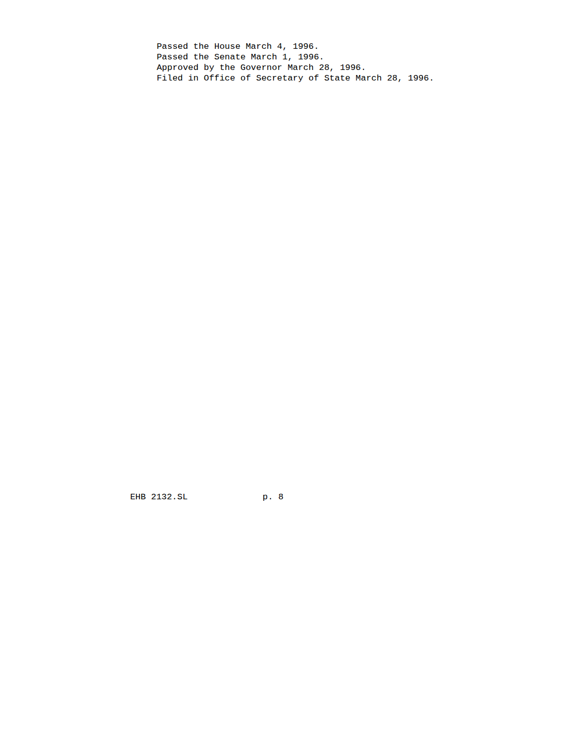Passed the House March 4, 1996. Passed the Senate March 1, 1996. Approved by the Governor March 28, 1996. Filed in Office of Secretary of State March 28, 1996.
EHB 2132.SL p. 8